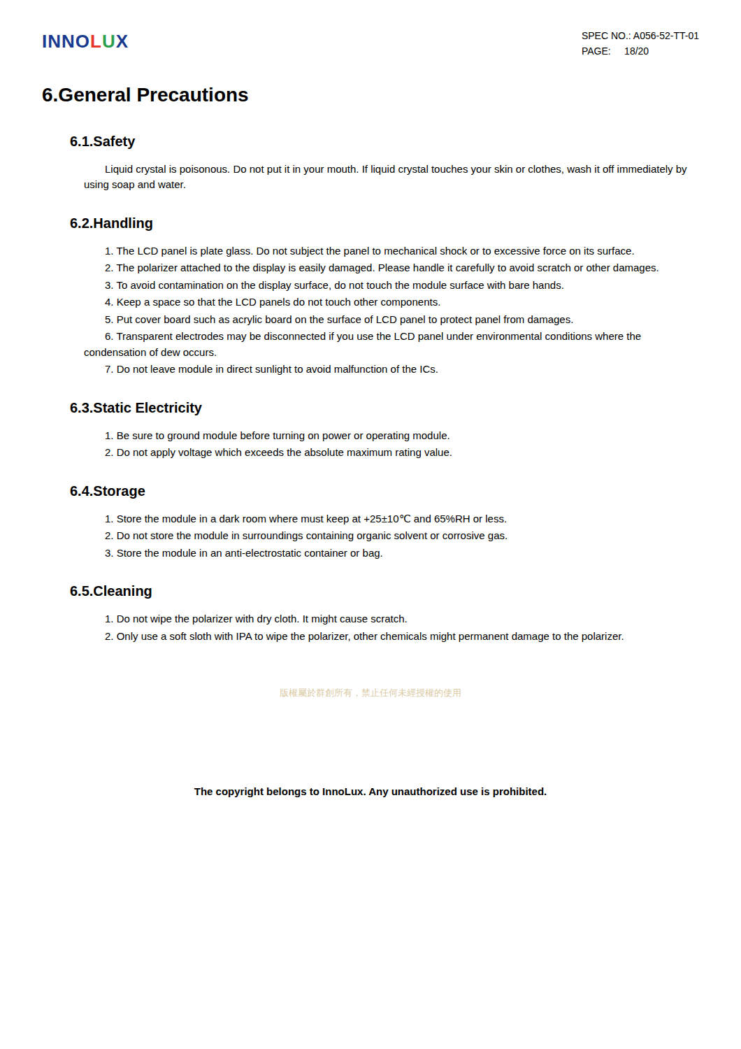INNO LUX
SPEC NO.: A056-52-TT-01
PAGE: 18/20
6.General Precautions
6.1.Safety
Liquid crystal is poisonous. Do not put it in your mouth. If liquid crystal touches your skin or clothes, wash it off immediately by using soap and water.
6.2.Handling
1. The LCD panel is plate glass. Do not subject the panel to mechanical shock or to excessive force on its surface.
2. The polarizer attached to the display is easily damaged. Please handle it carefully to avoid scratch or other damages.
3. To avoid contamination on the display surface, do not touch the module surface with bare hands.
4. Keep a space so that the LCD panels do not touch other components.
5. Put cover board such as acrylic board on the surface of LCD panel to protect panel from damages.
6. Transparent electrodes may be disconnected if you use the LCD panel under environmental conditions where the condensation of dew occurs.
7. Do not leave module in direct sunlight to avoid malfunction of the ICs.
6.3.Static Electricity
1. Be sure to ground module before turning on power or operating module.
2. Do not apply voltage which exceeds the absolute maximum rating value.
6.4.Storage
1. Store the module in a dark room where must keep at +25±10℃ and 65%RH or less.
2. Do not store the module in surroundings containing organic solvent or corrosive gas.
3. Store the module in an anti-electrostatic container or bag.
6.5.Cleaning
1. Do not wipe the polarizer with dry cloth. It might cause scratch.
2. Only use a soft sloth with IPA to wipe the polarizer, other chemicals might permanent damage to the polarizer.
版權屬於群創所有，禁止任何未經授權的使用
The copyright belongs to InnoLux. Any unauthorized use is prohibited.